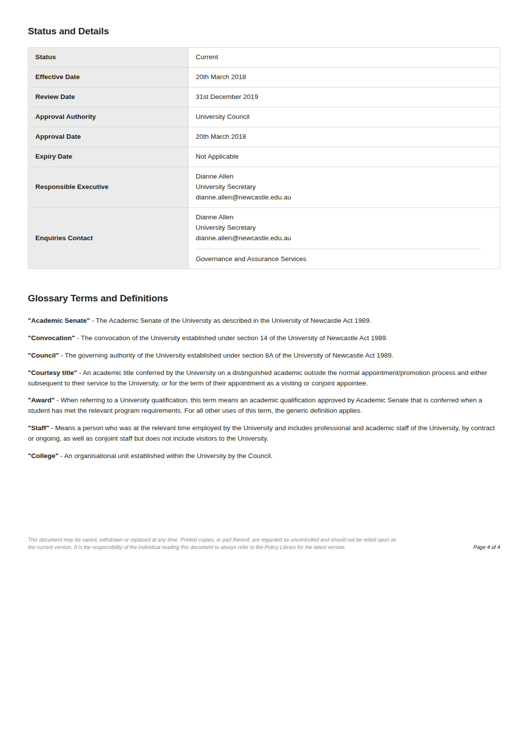Status and Details
| Status | Current |
| Effective Date | 20th March 2018 |
| Review Date | 31st December 2019 |
| Approval Authority | University Council |
| Approval Date | 20th March 2018 |
| Expiry Date | Not Applicable |
| Responsible Executive | Dianne Allen University Secretary dianne.allen@newcastle.edu.au |
| Enquiries Contact | Dianne Allen University Secretary dianne.allen@newcastle.edu.au Governance and Assurance Services |
Glossary Terms and Definitions
"Academic Senate" - The Academic Senate of the University as described in the University of Newcastle Act 1989.
"Convocation" - The convocation of the University established under section 14 of the University of Newcastle Act 1989.
"Council" - The governing authority of the University established under section 8A of the University of Newcastle Act 1989.
"Courtesy title" - An academic title conferred by the University on a distinguished academic outside the normal appointment/promotion process and either subsequent to their service to the University, or for the term of their appointment as a visiting or conjoint appointee.
"Award" - When referring to a University qualification, this term means an academic qualification approved by Academic Senate that is conferred when a student has met the relevant program requirements. For all other uses of this term, the generic definition applies.
"Staff" - Means a person who was at the relevant time employed by the University and includes professional and academic staff of the University, by contract or ongoing, as well as conjoint staff but does not include visitors to the University.
"College" - An organisational unit established within the University by the Council.
This document may be varied, withdrawn or replaced at any time. Printed copies, or part thereof, are regarded as uncontrolled and should not be relied upon as the current version. It is the responsibility of the individual reading this document to always refer to the Policy Library for the latest version.
Page 4 of 4